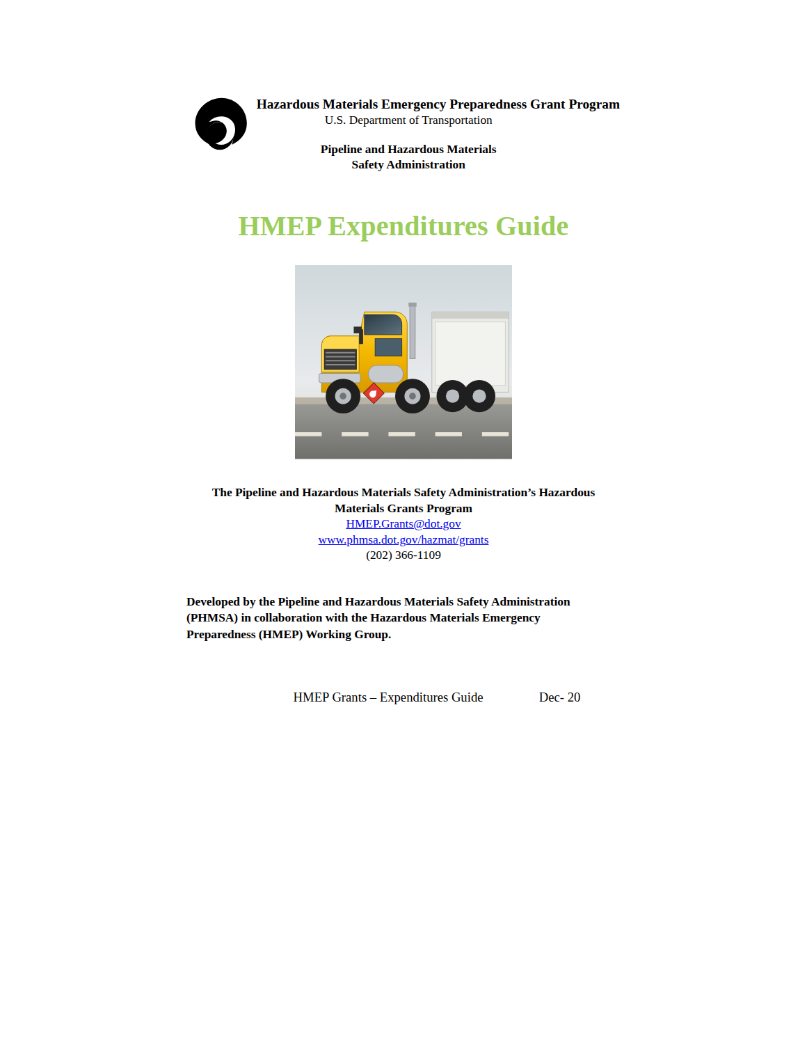Hazardous Materials Emergency Preparedness Grant Program
U.S. Department of Transportation
Pipeline and Hazardous Materials
Safety Administration
HMEP Expenditures Guide
The Pipeline and Hazardous Materials Safety Administration’s Hazardous
Materials Grants Program
HMEP.Grants@dot.gov
www.phmsa.dot.gov/hazmat/grants
(202) 366-1109
Developed by the Pipeline and Hazardous Materials Safety Administration (PHMSA) in collaboration with the Hazardous Materials Emergency Preparedness (HMEP) Working Group.
HMEP Grants – Expenditures Guide
Dec- 20